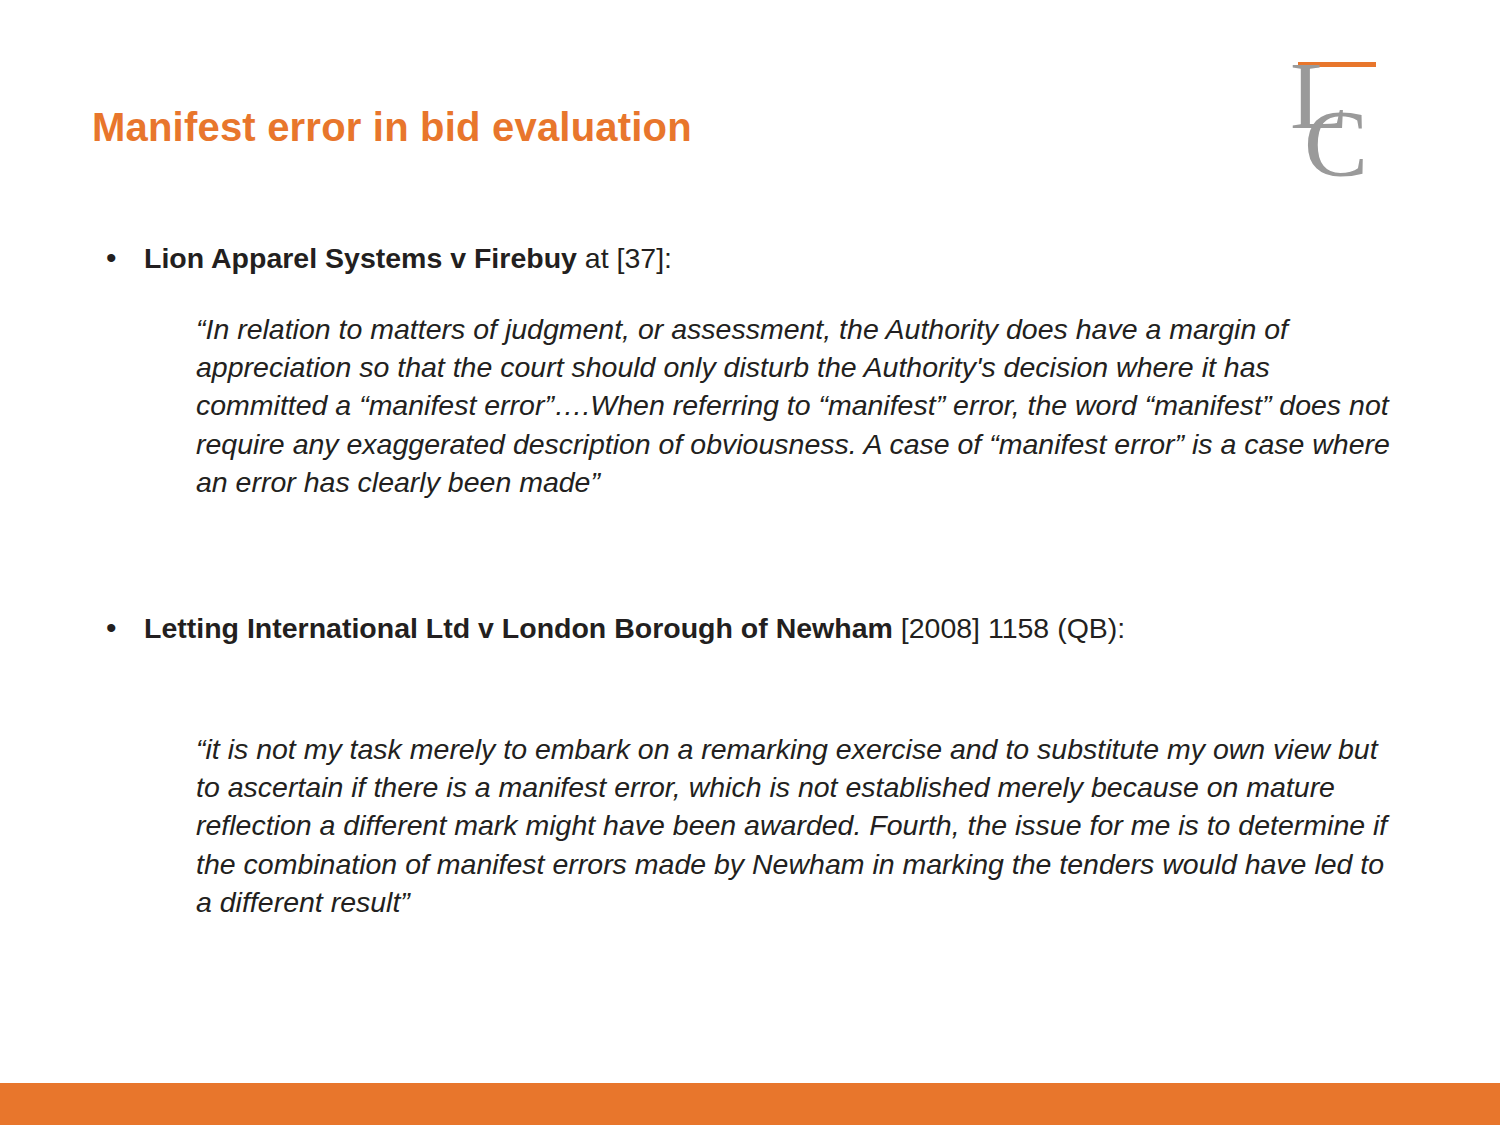Manifest error in bid evaluation
L C
Lion Apparel Systems v Firebuy at [37]:
“In relation to matters of judgment, or assessment, the Authority does have a margin of appreciation so that the court should only disturb the Authority's decision where it has committed a “manifest error”….When referring to “manifest” error, the word “manifest” does not require any exaggerated description of obviousness. A case of “manifest error” is a case where an error has clearly been made”
Letting International Ltd v London Borough of Newham [2008] 1158 (QB):
“it is not my task merely to embark on a remarking exercise and to substitute my own view but to ascertain if there is a manifest error, which is not established merely because on mature reflection a different mark might have been awarded. Fourth, the issue for me is to determine if the combination of manifest errors made by Newham in marking the tenders would have led to a different result”